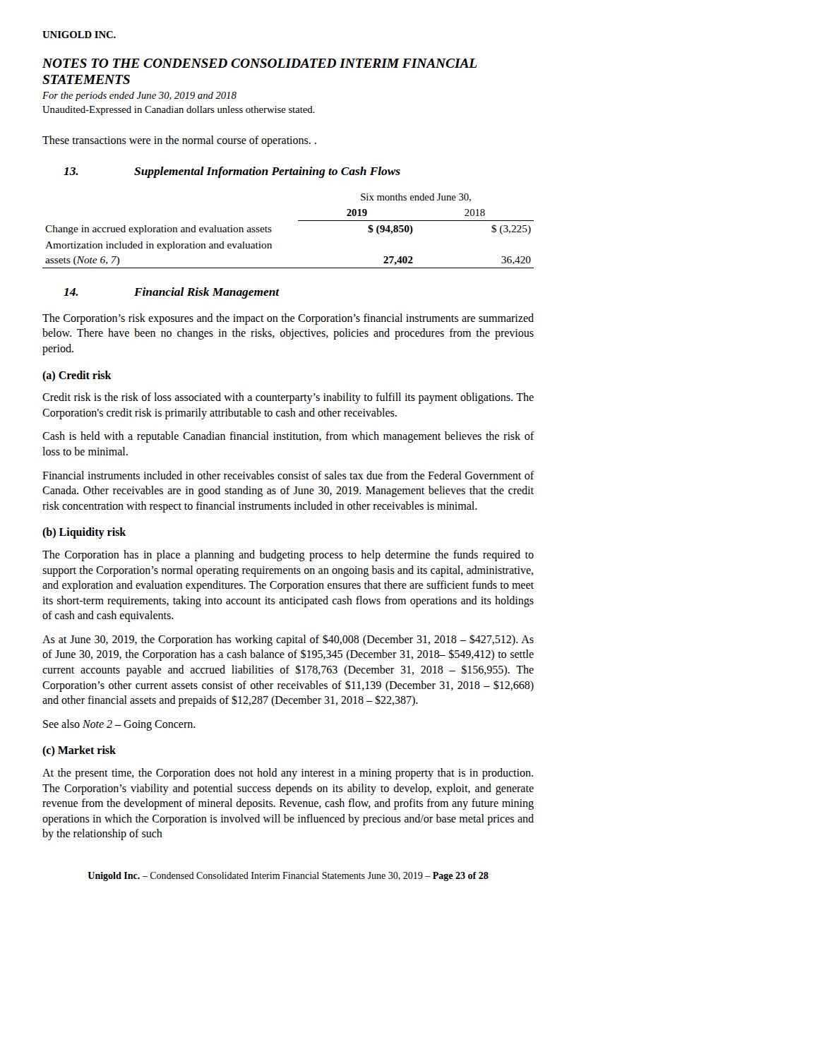UNIGOLD INC.
NOTES TO THE CONDENSED CONSOLIDATED INTERIM FINANCIAL STATEMENTS
For the periods ended June 30, 2019 and 2018
Unaudited-Expressed in Canadian dollars unless otherwise stated.
These transactions were in the normal course of operations. .
13. Supplemental Information Pertaining to Cash Flows
| | Six months ended June 30, |
| | 2019 | 2018 |
| Change in accrued exploration and evaluation assets | $ (94,850) | $ (3,225) |
| Amortization included in exploration and evaluation assets ( Note 6 , 7 ) | 27,402 | 36,420 |
14. Financial Risk Management
The Corporation’s risk exposures and the impact on the Corporation’s financial instruments are summarized below. There have been no changes in the risks, objectives, policies and procedures from the previous period.
(a) Credit risk
Credit risk is the risk of loss associated with a counterparty’s inability to fulfill its payment obligations. The Corporation's credit risk is primarily attributable to cash and other receivables.
Cash is held with a reputable Canadian financial institution, from which management believes the risk of loss to be minimal.
Financial instruments included in other receivables consist of sales tax due from the Federal Government of Canada. Other receivables are in good standing as of June 30, 2019. Management believes that the credit risk concentration with respect to financial instruments included in other receivables is minimal.
(b) Liquidity risk
The Corporation has in place a planning and budgeting process to help determine the funds required to support the Corporation’s normal operating requirements on an ongoing basis and its capital, administrative, and exploration and evaluation expenditures. The Corporation ensures that there are sufficient funds to meet its short-term requirements, taking into account its anticipated cash flows from operations and its holdings of cash and cash equivalents.
As at June 30, 2019, the Corporation has working capital of $40,008 (December 31, 2018 – $427,512). As of June 30, 2019, the Corporation has a cash balance of $195,345 (December 31, 2018– $549,412) to settle current accounts payable and accrued liabilities of $178,763 (December 31, 2018 – $156,955). The Corporation’s other current assets consist of other receivables of $11,139 (December 31, 2018 – $12,668) and other financial assets and prepaids of $12,287 (December 31, 2018 – $22,387).
See also Note 2 – Going Concern.
(c) Market risk
At the present time, the Corporation does not hold any interest in a mining property that is in production. The Corporation’s viability and potential success depends on its ability to develop, exploit, and generate revenue from the development of mineral deposits. Revenue, cash flow, and profits from any future mining operations in which the Corporation is involved will be influenced by precious and/or base metal prices and by the relationship of such
Unigold Inc. – Condensed Consolidated Interim Financial Statements June 30, 2019 – Page 23 of 28